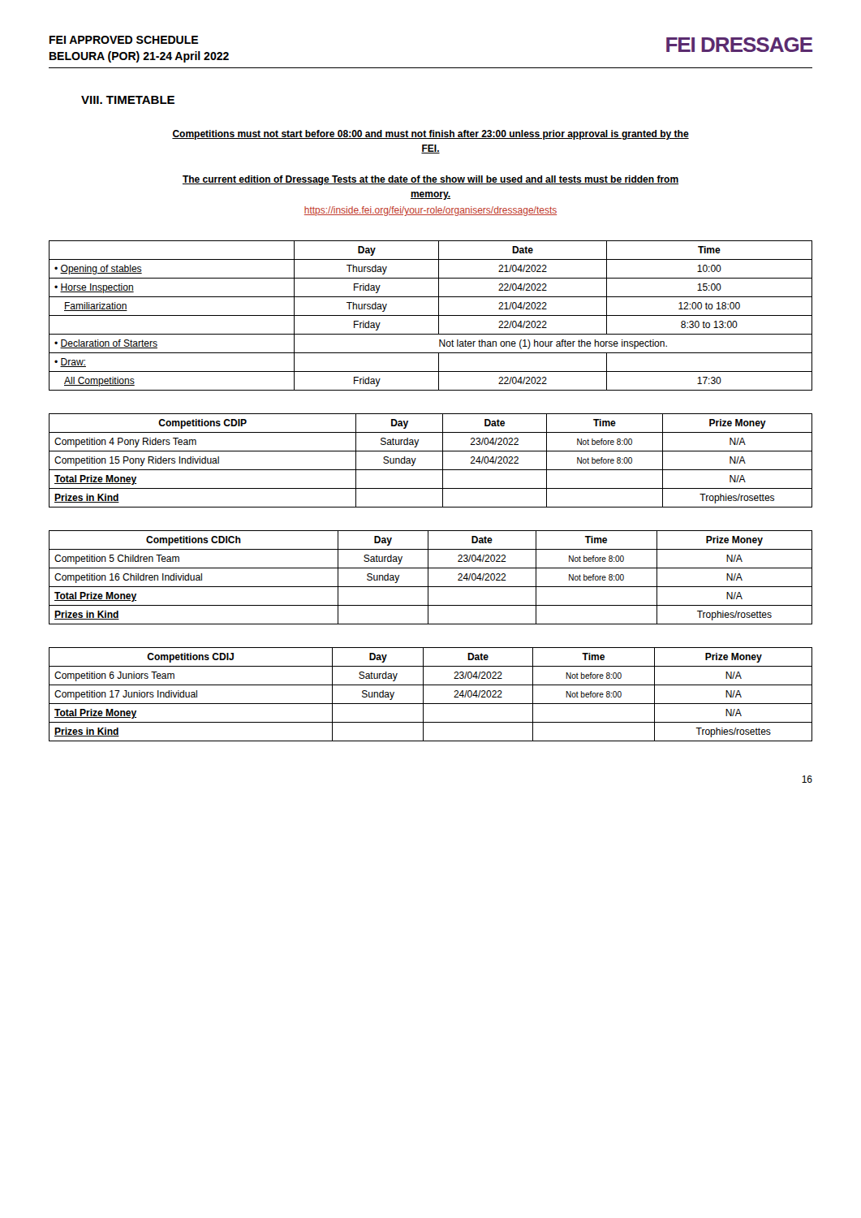FEI APPROVED SCHEDULE
BELOURA (POR) 21-24 April 2022
FEI DRESSAGE
VIII. TIMETABLE
Competitions must not start before 08:00 and must not finish after 23:00 unless prior approval is granted by the FEI.
The current edition of Dressage Tests at the date of the show will be used and all tests must be ridden from memory.
https://inside.fei.org/fei/your-role/organisers/dressage/tests
| | Day | Date | Time |
| Opening of stables | Thursday | 21/04/2022 | 10:00 |
| Horse Inspection | Friday | 22/04/2022 | 15:00 |
| Familiarization | Thursday | 21/04/2022 | 12:00 to 18:00 |
| | Friday | 22/04/2022 | 8:30 to 13:00 |
| Declaration of Starters | Not later than one (1) hour after the horse inspection. |
| Draw: | | | |
| All Competitions | Friday | 22/04/2022 | 17:30 |
| Competitions CDIP | Day | Date | Time | Prize Money |
| --- | --- | --- | --- | --- |
| Competition 4 Pony Riders Team | Saturday | 23/04/2022 | Not before 8:00 | N/A |
| Competition 15 Pony Riders Individual | Sunday | 24/04/2022 | Not before 8:00 | N/A |
| Total Prize Money | | | | N/A |
| Prizes in Kind | | | | Trophies/rosettes |
| Competitions CDICh | Day | Date | Time | Prize Money |
| --- | --- | --- | --- | --- |
| Competition 5 Children Team | Saturday | 23/04/2022 | Not before 8:00 | N/A |
| Competition 16 Children Individual | Sunday | 24/04/2022 | Not before 8:00 | N/A |
| Total Prize Money | | | | N/A |
| Prizes in Kind | | | | Trophies/rosettes |
| Competitions CDIJ | Day | Date | Time | Prize Money |
| --- | --- | --- | --- | --- |
| Competition 6 Juniors Team | Saturday | 23/04/2022 | Not before 8:00 | N/A |
| Competition 17 Juniors Individual | Sunday | 24/04/2022 | Not before 8:00 | N/A |
| Total Prize Money | | | | N/A |
| Prizes in Kind | | | | Trophies/rosettes |
16